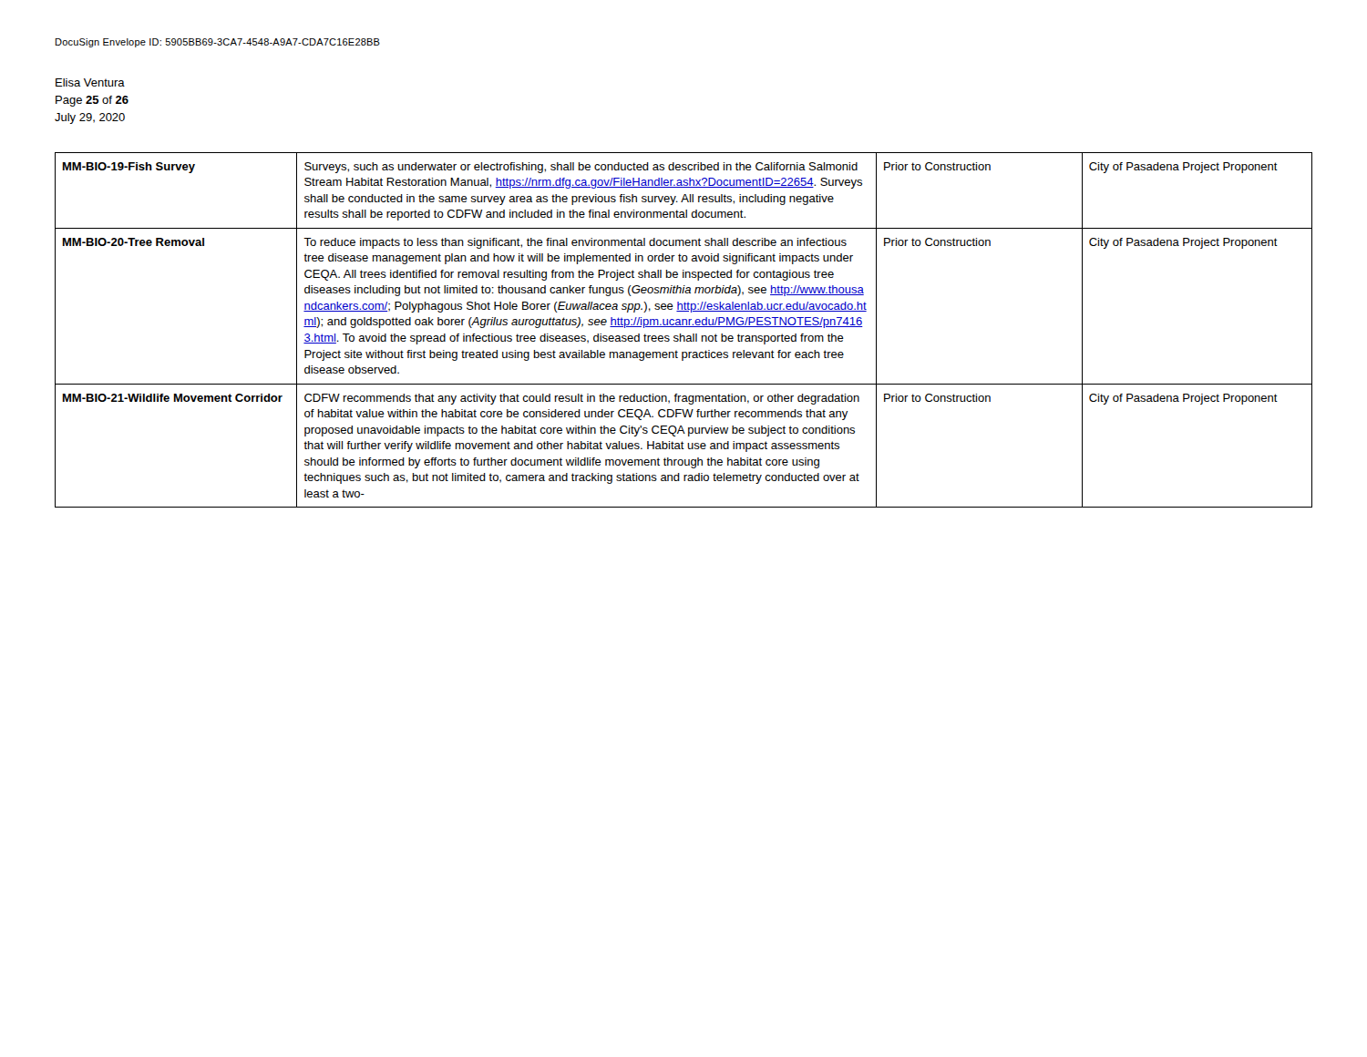DocuSign Envelope ID: 5905BB69-3CA7-4548-A9A7-CDA7C16E28BB
Elisa Ventura
Page 25 of 26
July 29, 2020
| MM-BIO-19-Fish Survey | Surveys, such as underwater or electrofishing, shall be conducted as described in the California Salmonid Stream Habitat Restoration Manual, https://nrm.dfg.ca.gov/FileHandler.ashx?DocumentID=22654 . Surveys shall be conducted in the same survey area as the previous fish survey. All results, including negative results shall be reported to CDFW and included in the final environmental document. | Prior to Construction | City of Pasadena Project Proponent |
| MM-BIO-20-Tree Removal | To reduce impacts to less than significant, the final environmental document shall describe an infectious tree disease management plan and how it will be implemented in order to avoid significant impacts under CEQA. All trees identified for removal resulting from the Project shall be inspected for contagious tree diseases including but not limited to: thousand canker fungus ( Geosmithia morbida ), see http://www.thousandcankers.com/ ; Polyphagous Shot Hole Borer ( Euwallacea spp. ), see http://eskalenlab.ucr.edu/avocado.html ); and goldspotted oak borer ( Agrilus auroguttatus), see http://ipm.ucanr.edu/PMG/PESTNOTES/pn74163.html . To avoid the spread of infectious tree diseases, diseased trees shall not be transported from the Project site without first being treated using best available management practices relevant for each tree disease observed. | Prior to Construction | City of Pasadena Project Proponent |
| MM-BIO-21-Wildlife Movement Corridor | CDFW recommends that any activity that could result in the reduction, fragmentation, or other degradation of habitat value within the habitat core be considered under CEQA. CDFW further recommends that any proposed unavoidable impacts to the habitat core within the City's CEQA purview be subject to conditions that will further verify wildlife movement and other habitat values. Habitat use and impact assessments should be informed by efforts to further document wildlife movement through the habitat core using techniques such as, but not limited to, camera and tracking stations and radio telemetry conducted over at least a two- | Prior to Construction | City of Pasadena Project Proponent |